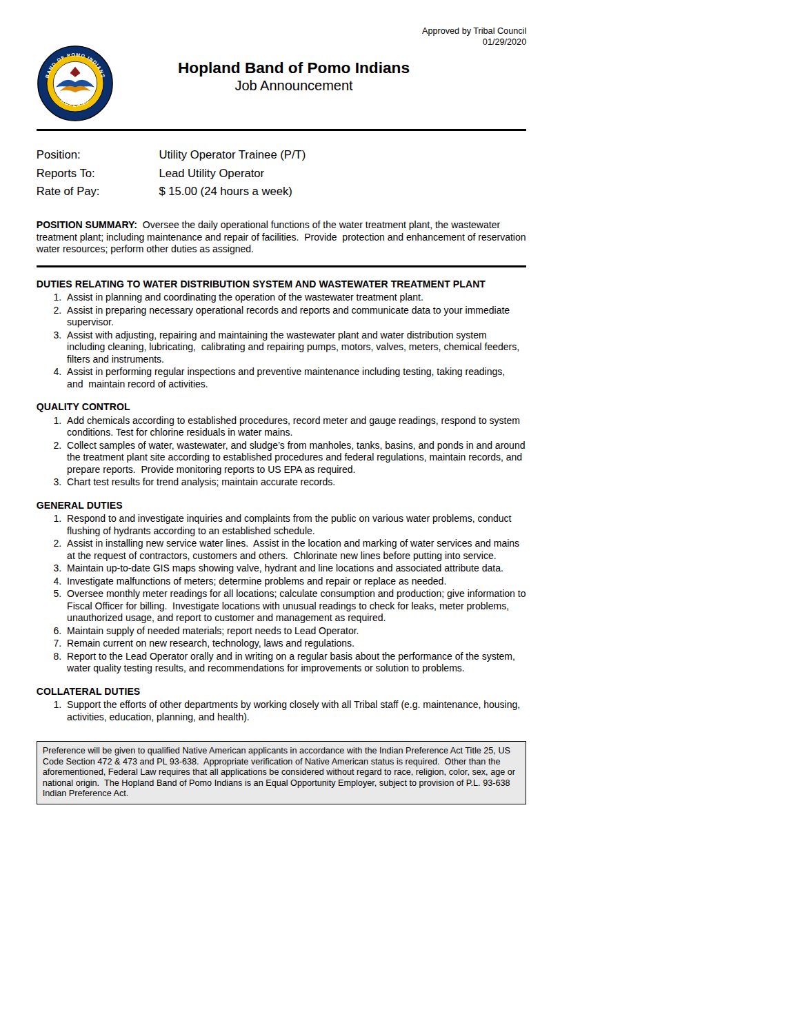Approved by Tribal Council
01/29/2020
BAND OF POMO INDIANS HOPLAND
Hopland Band of Pomo Indians
Job Announcement
| Position: | Utility Operator Trainee (P/T) |
| Reports To: | Lead Utility Operator |
| Rate of Pay: | $ 15.00 (24 hours a week) |
POSITION SUMMARY: Oversee the daily operational functions of the water treatment plant, the wastewater treatment plant; including maintenance and repair of facilities. Provide protection and enhancement of reservation water resources; perform other duties as assigned.
DUTIES RELATING TO WATER DISTRIBUTION SYSTEM AND WASTEWATER TREATMENT PLANT
Assist in planning and coordinating the operation of the wastewater treatment plant.
Assist in preparing necessary operational records and reports and communicate data to your immediate supervisor.
Assist with adjusting, repairing and maintaining the wastewater plant and water distribution system including cleaning, lubricating, calibrating and repairing pumps, motors, valves, meters, chemical feeders, filters and instruments.
Assist in performing regular inspections and preventive maintenance including testing, taking readings, and maintain record of activities.
QUALITY CONTROL
Add chemicals according to established procedures, record meter and gauge readings, respond to system conditions. Test for chlorine residuals in water mains.
Collect samples of water, wastewater, and sludge’s from manholes, tanks, basins, and ponds in and around the treatment plant site according to established procedures and federal regulations, maintain records, and prepare reports. Provide monitoring reports to US EPA as required.
Chart test results for trend analysis; maintain accurate records.
GENERAL DUTIES
Respond to and investigate inquiries and complaints from the public on various water problems, conduct flushing of hydrants according to an established schedule.
Assist in installing new service water lines. Assist in the location and marking of water services and mains at the request of contractors, customers and others. Chlorinate new lines before putting into service.
Maintain up-to-date GIS maps showing valve, hydrant and line locations and associated attribute data.
Investigate malfunctions of meters; determine problems and repair or replace as needed.
Oversee monthly meter readings for all locations; calculate consumption and production; give information to Fiscal Officer for billing. Investigate locations with unusual readings to check for leaks, meter problems, unauthorized usage, and report to customer and management as required.
Maintain supply of needed materials; report needs to Lead Operator.
Remain current on new research, technology, laws and regulations.
Report to the Lead Operator orally and in writing on a regular basis about the performance of the system, water quality testing results, and recommendations for improvements or solution to problems.
COLLATERAL DUTIES
Support the efforts of other departments by working closely with all Tribal staff (e.g. maintenance, housing, activities, education, planning, and health).
Preference will be given to qualified Native American applicants in accordance with the Indian Preference Act Title 25, US Code Section 472 & 473 and PL 93-638. Appropriate verification of Native American status is required. Other than the aforementioned, Federal Law requires that all applications be considered without regard to race, religion, color, sex, age or national origin. The Hopland Band of Pomo Indians is an Equal Opportunity Employer, subject to provision of P.L. 93-638 Indian Preference Act.